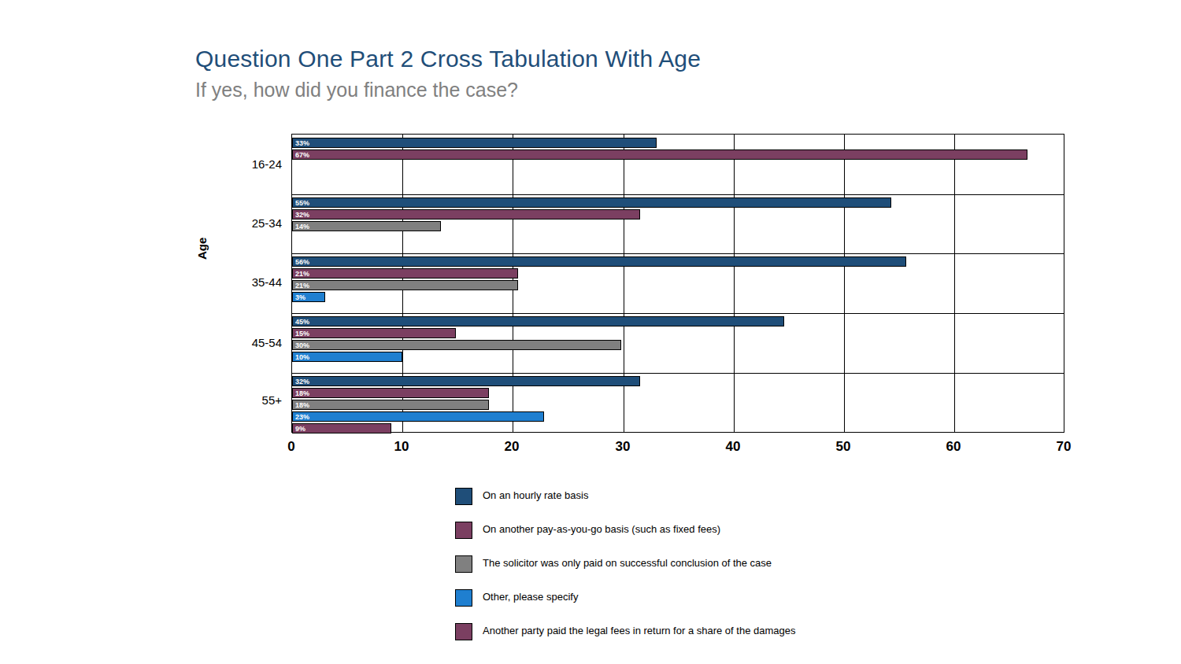Question One Part 2 Cross Tabulation With Age
If yes, how did you finance the case?
Age
16-24
25-34
35-44
45-54
55+
33%
67%
55%
32%
14%
56%
21%
21%
3%
45%
15%
30%
10%
32%
18%
18%
23%
9%
0
10
20
30
40
50
60
70
On an hourly rate basis
On another pay-as-you-go basis (such as fixed fees)
The solicitor was only paid on successful conclusion of the case
Other, please specify
Another party paid the legal fees in return for a share of the damages